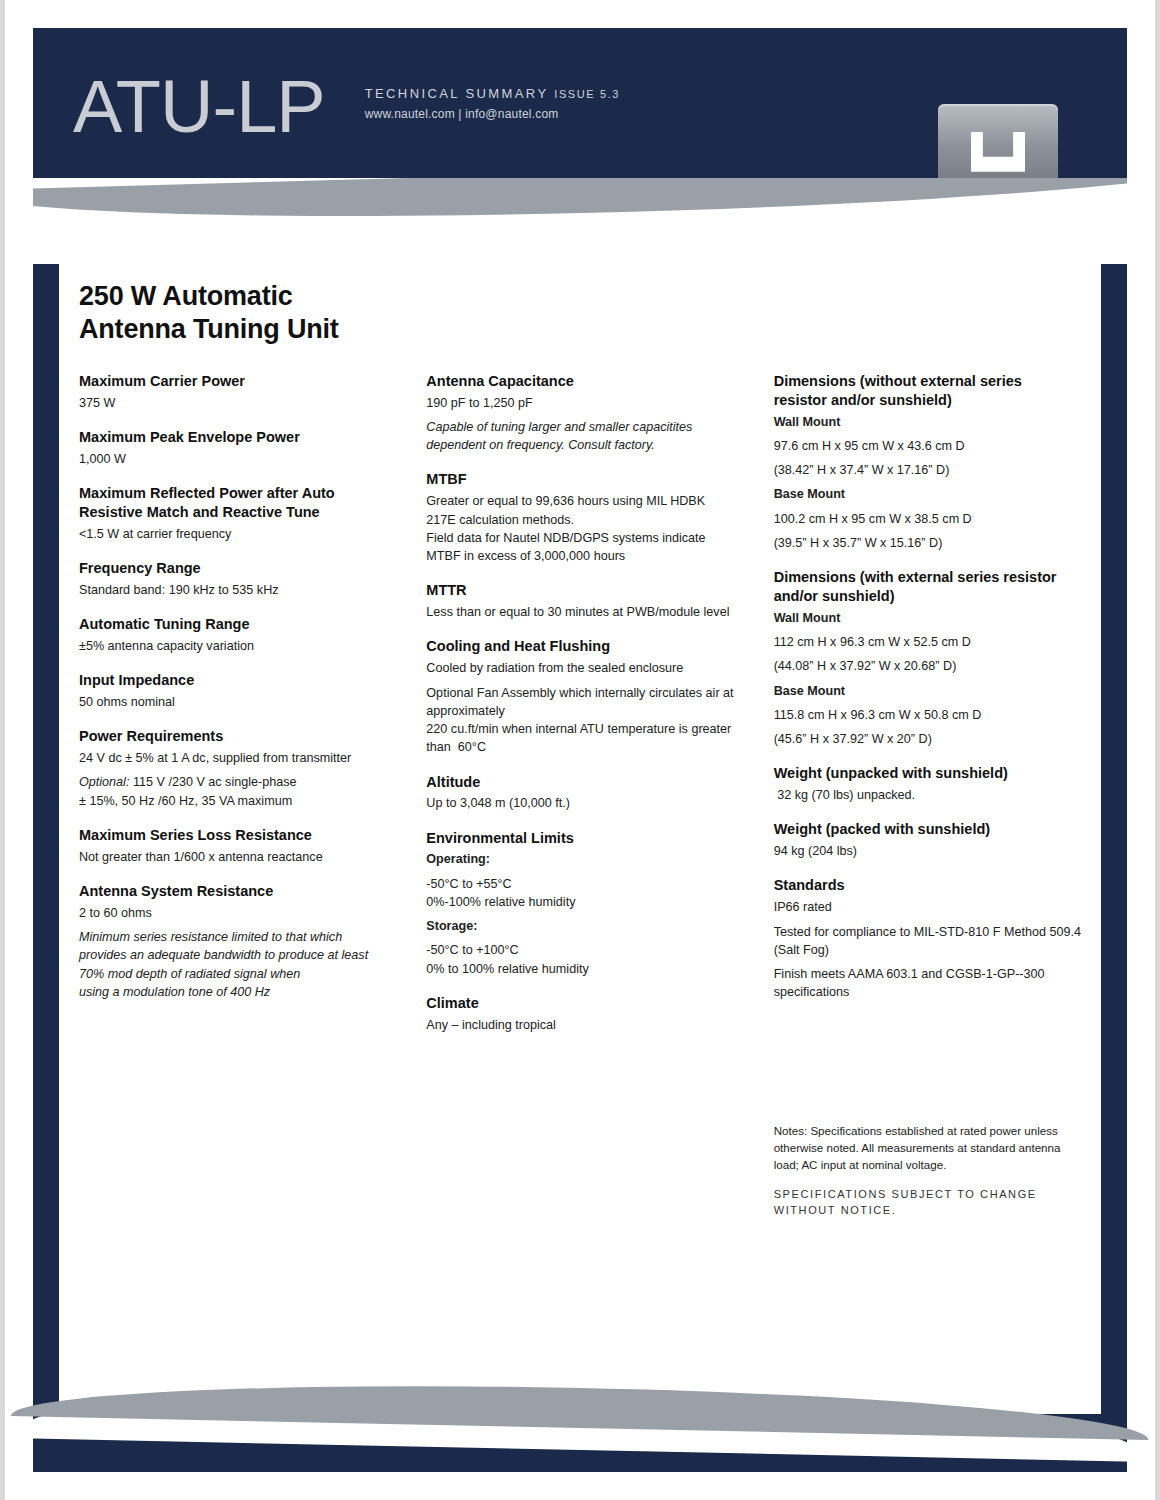ATU-LP
TECHNICAL SUMMARY ISSUE 5.3 www.nautel.com | info@nautel.com
nautel
250 W Automatic
Antenna Tuning Unit
Maximum Carrier Power
375 W
Maximum Peak Envelope Power
1,000 W
Maximum Reflected Power after Auto Resistive Match and Reactive Tune
<1.5 W at carrier frequency
Frequency Range
Standard band: 190 kHz to 535 kHz
Automatic Tuning Range
±5% antenna capacity variation
Input Impedance
50 ohms nominal
Power Requirements
24 V dc ± 5% at 1 A dc, supplied from transmitter
Optional: 115 V /230 V ac single-phase
± 15%, 50 Hz /60 Hz, 35 VA maximum
Maximum Series Loss Resistance
Not greater than 1/600 x antenna reactance
Antenna System Resistance
2 to 60 ohms
Minimum series resistance limited to that which provides an adequate bandwidth to produce at least 70% mod depth of radiated signal when
using a modulation tone of 400 Hz
Antenna Capacitance
190 pF to 1,250 pF
Capable of tuning larger and smaller capacitites dependent on frequency. Consult factory.
MTBF
Greater or equal to 99,636 hours using MIL HDBK 217E calculation methods.
Field data for Nautel NDB/DGPS systems indicate MTBF in excess of 3,000,000 hours
MTTR
Less than or equal to 30 minutes at PWB/module level
Cooling and Heat Flushing
Cooled by radiation from the sealed enclosure
Optional Fan Assembly which internally circulates air at approximately
220 cu.ft/min when internal ATU temperature is greater than 60°C
Altitude
Up to 3,048 m (10,000 ft.)
Environmental Limits
Operating:
-50°C to +55°C
0%-100% relative humidity
Storage:
-50°C to +100°C
0% to 100% relative humidity
Climate
Any – including tropical
Dimensions (without external series
resistor and/or sunshield)
Wall Mount
97.6 cm H x 95 cm W x 43.6 cm D
(38.42” H x 37.4” W x 17.16” D)
Base Mount
100.2 cm H x 95 cm W x 38.5 cm D
(39.5” H x 35.7” W x 15.16” D)
Dimensions (with external series resistor and/or sunshield)
Wall Mount
112 cm H x 96.3 cm W x 52.5 cm D
(44.08” H x 37.92” W x 20.68” D)
Base Mount
115.8 cm H x 96.3 cm W x 50.8 cm D
(45.6” H x 37.92” W x 20” D)
Weight (unpacked with sunshield)
32 kg (70 lbs) unpacked.
Weight (packed with sunshield)
94 kg (204 lbs)
Standards
IP66 rated
Tested for compliance to MIL-STD-810 F Method 509.4 (Salt Fog)
Finish meets AAMA 603.1 and CGSB-1-GP--300 specifications
Notes: Specifications established at rated power unless otherwise noted. All measurements at standard antenna load; AC input at nominal voltage.
SPECIFICATIONS SUBJECT TO CHANGE WITHOUT NOTICE.